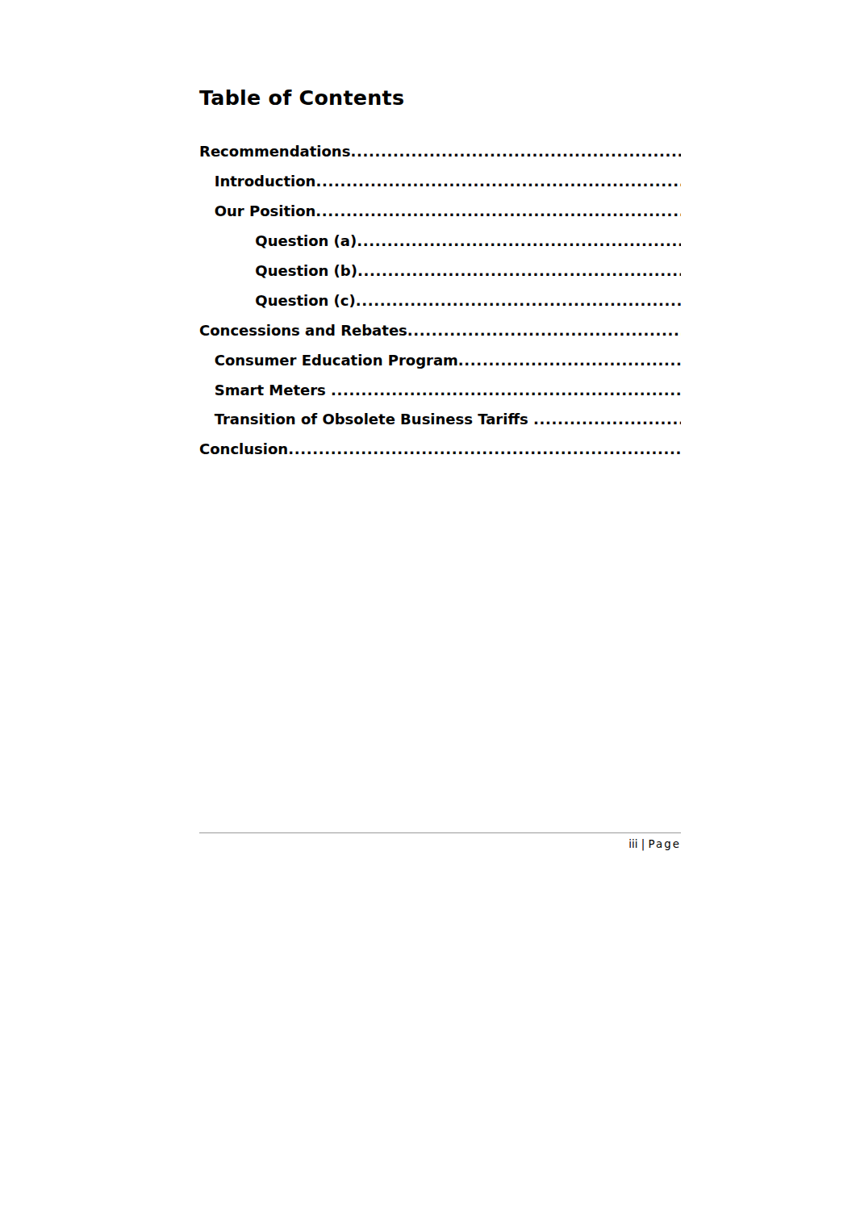Table of Contents
Recommendations........................................................... 1
Introduction..................................................................... 2
Our Position.................................................................... 3
Question (a)........................................................... 3
Question (b)........................................................... 3
Question (c)........................................................... 4
Concessions and Rebates................................................. 4
Consumer Education Program....................................... 5
Smart Meters .................................................................... 5
Transition of Obsolete Business Tariffs .......................... 6
Conclusion....................................................................... 7
iii | Page